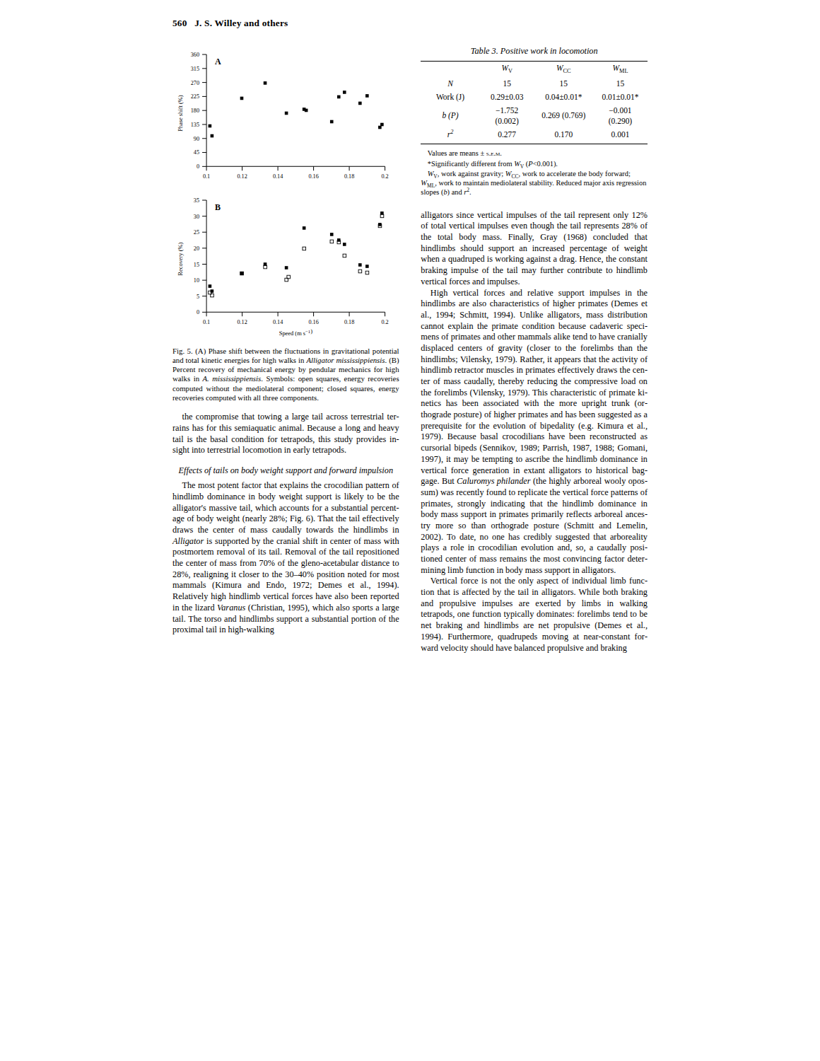560 J. S. Willey and others
0 45 90 135 180 225 270 315 360 0.1 0.12 0.14 0.16 0.18 0.2 Phase shift (%) A 0 5 10 15 20 25 30 35 0.1 0.12 0.14 0.16 0.18 0.2 Recovery (%) Speed (m s−1) B
Fig. 5. (A) Phase shift between the fluctuations in gravitational potential and total kinetic energies for high walks in Alligator mississippiensis. (B) Percent recovery of mechanical energy by pendular mechanics for high walks in A. mississippiensis. Symbols: open squares, energy recoveries computed without the mediolateral component; closed squares, energy recoveries computed with all three components.
the compromise that towing a large tail across terrestrial terrains has for this semiaquatic animal. Because a long and heavy tail is the basal condition for tetrapods, this study provides insight into terrestrial locomotion in early tetrapods.
Effects of tails on body weight support and forward impulsion
The most potent factor that explains the crocodilian pattern of hindlimb dominance in body weight support is likely to be the alligator's massive tail, which accounts for a substantial percentage of body weight (nearly 28%; Fig. 6). That the tail effectively draws the center of mass caudally towards the hindlimbs in Alligator is supported by the cranial shift in center of mass with postmortem removal of its tail. Removal of the tail repositioned the center of mass from 70% of the gleno-acetabular distance to 28%, realigning it closer to the 30–40% position noted for most mammals (Kimura and Endo, 1972; Demes et al., 1994). Relatively high hindlimb vertical forces have also been reported in the lizard Varanus (Christian, 1995), which also sports a large tail. The torso and hindlimbs support a substantial portion of the proximal tail in high-walking
Table 3. Positive work in locomotion
| | W V | W CC | W ML |
| --- | --- | --- | --- |
| N | 15 | 15 | 15 |
| Work (J) | 0.29±0.03 | 0.04±0.01* | 0.01±0.01* |
| b ( P ) | −1.752 (0.002) | 0.269 (0.769) | −0.001 (0.290) |
| r 2 | 0.277 | 0.170 | 0.001 |
Values are means ± s.e.m.
*Significantly different from WV (P<0.001).
WV, work against gravity; WCC, work to accelerate the body forward; WML, work to maintain mediolateral stability. Reduced major axis regression slopes (b) and r2.
alligators since vertical impulses of the tail represent only 12% of total vertical impulses even though the tail represents 28% of the total body mass. Finally, Gray (1968) concluded that hindlimbs should support an increased percentage of weight when a quadruped is working against a drag. Hence, the constant braking impulse of the tail may further contribute to hindlimb vertical forces and impulses.
High vertical forces and relative support impulses in the hindlimbs are also characteristics of higher primates (Demes et al., 1994; Schmitt, 1994). Unlike alligators, mass distribution cannot explain the primate condition because cadaveric specimens of primates and other mammals alike tend to have cranially displaced centers of gravity (closer to the forelimbs than the hindlimbs; Vilensky, 1979). Rather, it appears that the activity of hindlimb retractor muscles in primates effectively draws the center of mass caudally, thereby reducing the compressive load on the forelimbs (Vilensky, 1979). This characteristic of primate kinetics has been associated with the more upright trunk (orthograde posture) of higher primates and has been suggested as a prerequisite for the evolution of bipedality (e.g. Kimura et al., 1979). Because basal crocodilians have been reconstructed as cursorial bipeds (Sennikov, 1989; Parrish, 1987, 1988; Gomani, 1997), it may be tempting to ascribe the hindlimb dominance in vertical force generation in extant alligators to historical baggage. But Caluromys philander (the highly arboreal wooly opossum) was recently found to replicate the vertical force patterns of primates, strongly indicating that the hindlimb dominance in body mass support in primates primarily reflects arboreal ancestry more so than orthograde posture (Schmitt and Lemelin, 2002). To date, no one has credibly suggested that arboreality plays a role in crocodilian evolution and, so, a caudally positioned center of mass remains the most convincing factor determining limb function in body mass support in alligators.
Vertical force is not the only aspect of individual limb function that is affected by the tail in alligators. While both braking and propulsive impulses are exerted by limbs in walking tetrapods, one function typically dominates: forelimbs tend to be net braking and hindlimbs are net propulsive (Demes et al., 1994). Furthermore, quadrupeds moving at near-constant forward velocity should have balanced propulsive and braking